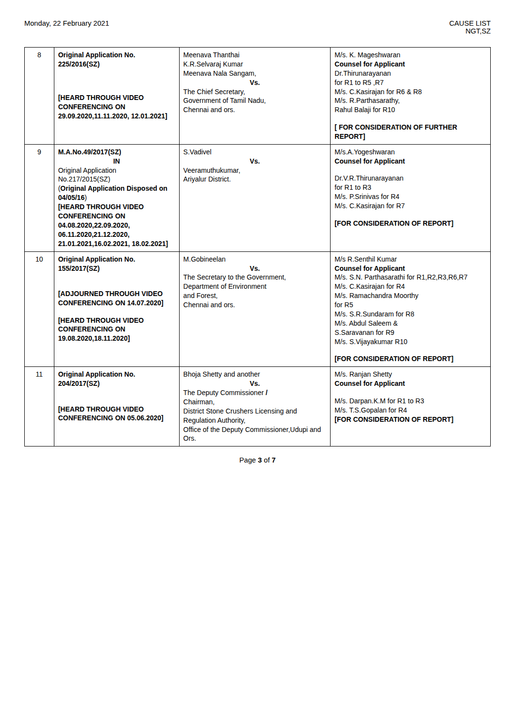Monday, 22 February 2021
CAUSE LIST
NGT,SZ
| 8 | Original Application No. 225/2016(SZ) [HEARD THROUGH VIDEO CONFERENCING ON 29.09.2020,11.11.2020, 12.01.2021] | Meenava Thanthai K.R.Selvaraj Kumar Meenava Nala Sangam, Vs. The Chief Secretary, Government of Tamil Nadu, Chennai and ors. | M/s. K. Mageshwaran Counsel for Applicant Dr.Thirunarayanan for R1 to R5 ,R7 M/s. C.Kasirajan for R6 & R8 M/s. R.Parthasarathy, Rahul Balaji for R10 [ FOR CONSIDERATION OF FURTHER REPORT] |
| 9 | M.A.No.49/2017(SZ) IN Original Application No.217/2015(SZ) ( Original Application Disposed on 04/05/16 ) [HEARD THROUGH VIDEO CONFERENCING ON 04.08.2020,22.09.2020, 06.11.2020,21.12.2020, 21.01.2021,16.02.2021, 18.02.2021] | S.Vadivel Vs. Veeramuthukumar, Ariyalur District. | M/s.A.Yogeshwaran Counsel for Applicant Dr.V.R.Thirunarayanan for R1 to R3 M/s. P.Srinivas for R4 M/s. C.Kasirajan for R7 [FOR CONSIDERATION OF REPORT] |
| 10 | Original Application No. 155/2017(SZ) [ADJOURNED THROUGH VIDEO CONFERENCING ON 14.07.2020] [HEARD THROUGH VIDEO CONFERENCING ON 19.08.2020,18.11.2020] | M.Gobineelan Vs. The Secretary to the Government, Department of Environment and Forest, Chennai and ors. | M/s R.Senthil Kumar Counsel for Applicant M/s. S.N. Parthasarathi for R1,R2,R3,R6,R7 M/s. C.Kasirajan for R4 M/s. Ramachandra Moorthy for R5 M/s. S.R.Sundaram for R8 M/s. Abdul Saleem & S.Saravanan for R9 M/s. S.Vijayakumar R10 [FOR CONSIDERATION OF REPORT] |
| 11 | Original Application No. 204/2017(SZ) [HEARD THROUGH VIDEO CONFERENCING ON 05.06.2020] | Bhoja Shetty and another Vs. The Deputy Commissioner / Chairman, District Stone Crushers Licensing and Regulation Authority, Office of the Deputy Commissioner,Udupi and Ors. | M/s. Ranjan Shetty Counsel for Applicant M/s. Darpan.K.M for R1 to R3 M/s. T.S.Gopalan for R4 [FOR CONSIDERATION OF REPORT] |
Page 3 of 7